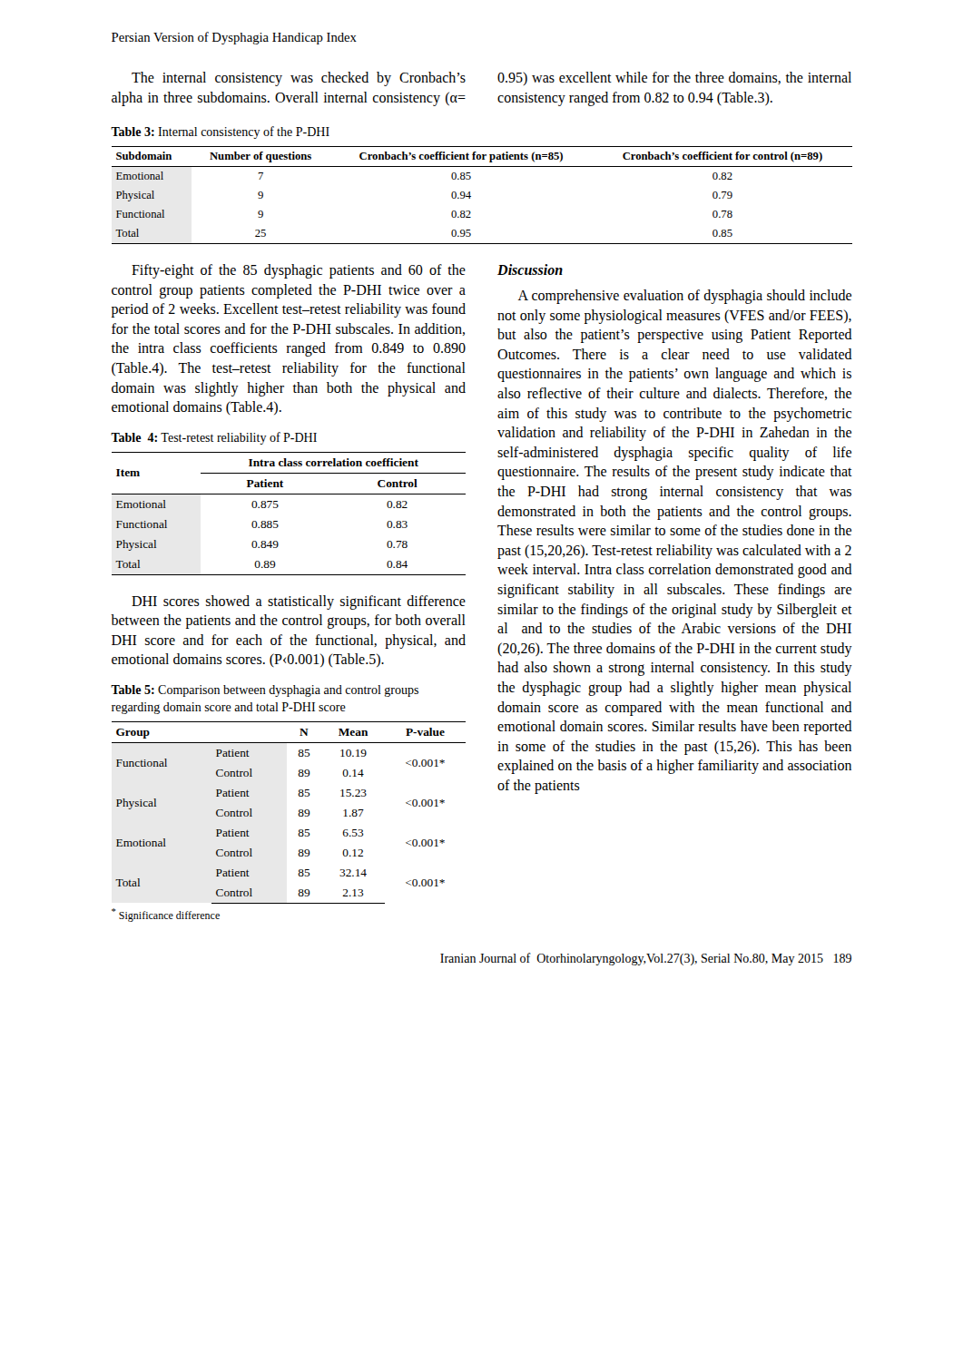Persian Version of Dysphagia Handicap Index
The internal consistency was checked by Cronbach’s alpha in three subdomains. Overall internal consistency (α= 0.95) was excellent while for the three domains, the internal consistency ranged from 0.82 to 0.94 (Table.3).
Table 3: Internal consistency of the P-DHI
| Subdomain | Number of questions | Cronbach’s coefficient for patients (n=85) | Cronbach’s coefficient for control (n=89) |
| --- | --- | --- | --- |
| Emotional | 7 | 0.85 | 0.82 |
| Physical | 9 | 0.94 | 0.79 |
| Functional | 9 | 0.82 | 0.78 |
| Total | 25 | 0.95 | 0.85 |
Fifty-eight of the 85 dysphagic patients and 60 of the control group patients completed the P-DHI twice over a period of 2 weeks. Excellent test–retest reliability was found for the total scores and for the P-DHI subscales. In addition, the intra class coefficients ranged from 0.849 to 0.890 (Table.4). The test–retest reliability for the functional domain was slightly higher than both the physical and emotional domains (Table.4).
Table 4: Test-retest reliability of P-DHI
| Item | Intra class correlation coefficient |
| --- | --- |
| Patient | Control |
| Emotional | 0.875 | 0.82 |
| Functional | 0.885 | 0.83 |
| Physical | 0.849 | 0.78 |
| Total | 0.89 | 0.84 |
DHI scores showed a statistically significant difference between the patients and the control groups, for both overall DHI score and for each of the functional, physical, and emotional domains scores. (P‹0.001) (Table.5).
Table 5: Comparison between dysphagia and control groups regarding domain score and total P-DHI score
| Group | | N | Mean | P-value |
| --- | --- | --- | --- | --- |
| Functional | Patient | 85 | 10.19 | <0.001* |
| Control | 89 | 0.14 |
| Physical | Patient | 85 | 15.23 | <0.001* |
| Control | 89 | 1.87 |
| Emotional | Patient | 85 | 6.53 | <0.001* |
| Control | 89 | 0.12 |
| Total | Patient | 85 | 32.14 | <0.001* |
| Control | 89 | 2.13 |
* Significance difference
Discussion
A comprehensive evaluation of dysphagia should include not only some physiological measures (VFES and/or FEES), but also the patient’s perspective using Patient Reported Outcomes. There is a clear need to use validated questionnaires in the patients’ own language and which is also reflective of their culture and dialects. Therefore, the aim of this study was to contribute to the psychometric validation and reliability of the P-DHI in Zahedan in the self-administered dysphagia specific quality of life questionnaire. The results of the present study indicate that the P-DHI had strong internal consistency that was demonstrated in both the patients and the control groups. These results were similar to some of the studies done in the past (15,20,26). Test-retest reliability was calculated with a 2 week interval. Intra class correlation demonstrated good and significant stability in all subscales. These findings are similar to the findings of the original study by Silbergleit et al and to the studies of the Arabic versions of the DHI (20,26). The three domains of the P-DHI in the current study had also shown a strong internal consistency. In this study the dysphagic group had a slightly higher mean physical domain score as compared with the mean functional and emotional domain scores. Similar results have been reported in some of the studies in the past (15,26). This has been explained on the basis of a higher familiarity and association of the patients
Iranian Journal of Otorhinolaryngology,Vol.27(3), Serial No.80, May 2015 189